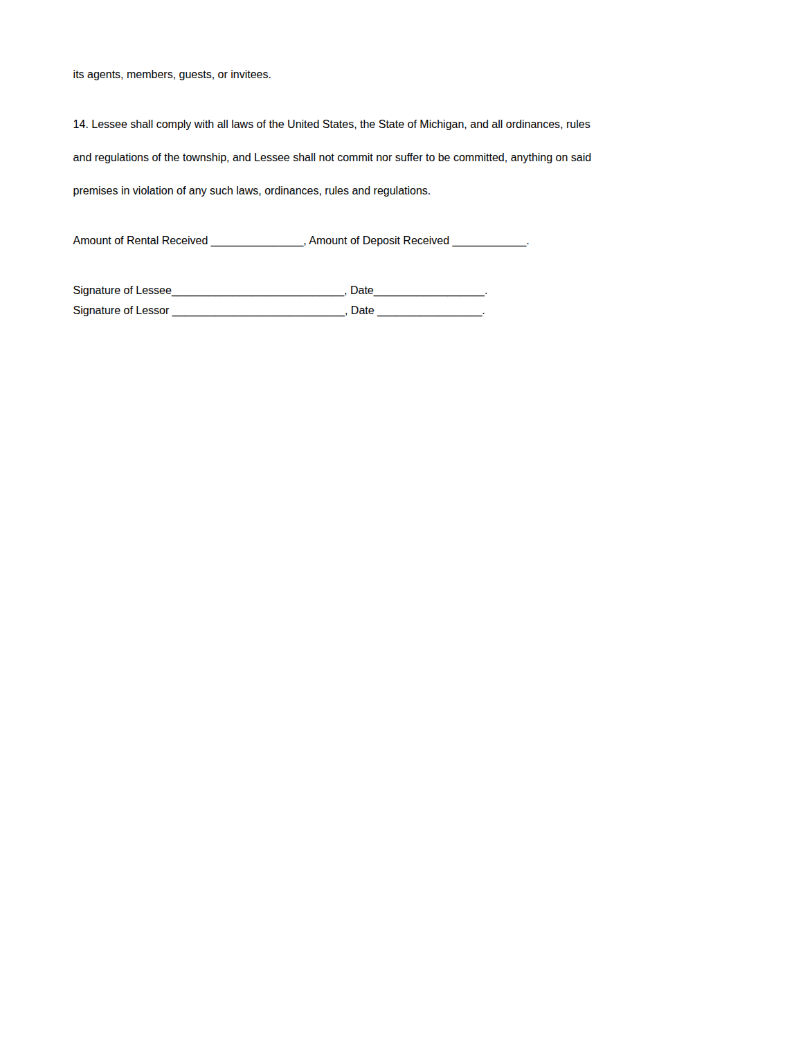its agents, members, guests, or invitees.
14. Lessee shall comply with all laws of the United States, the State of Michigan, and all ordinances, rules
and regulations of the township, and Lessee shall not commit nor suffer to be committed, anything on said
premises in violation of any such laws, ordinances, rules and regulations.
Amount of Rental Received _______________, Amount of Deposit Received ____________.
Signature of Lessee____________________________, Date__________________.
Signature of Lessor ____________________________, Date _________________.